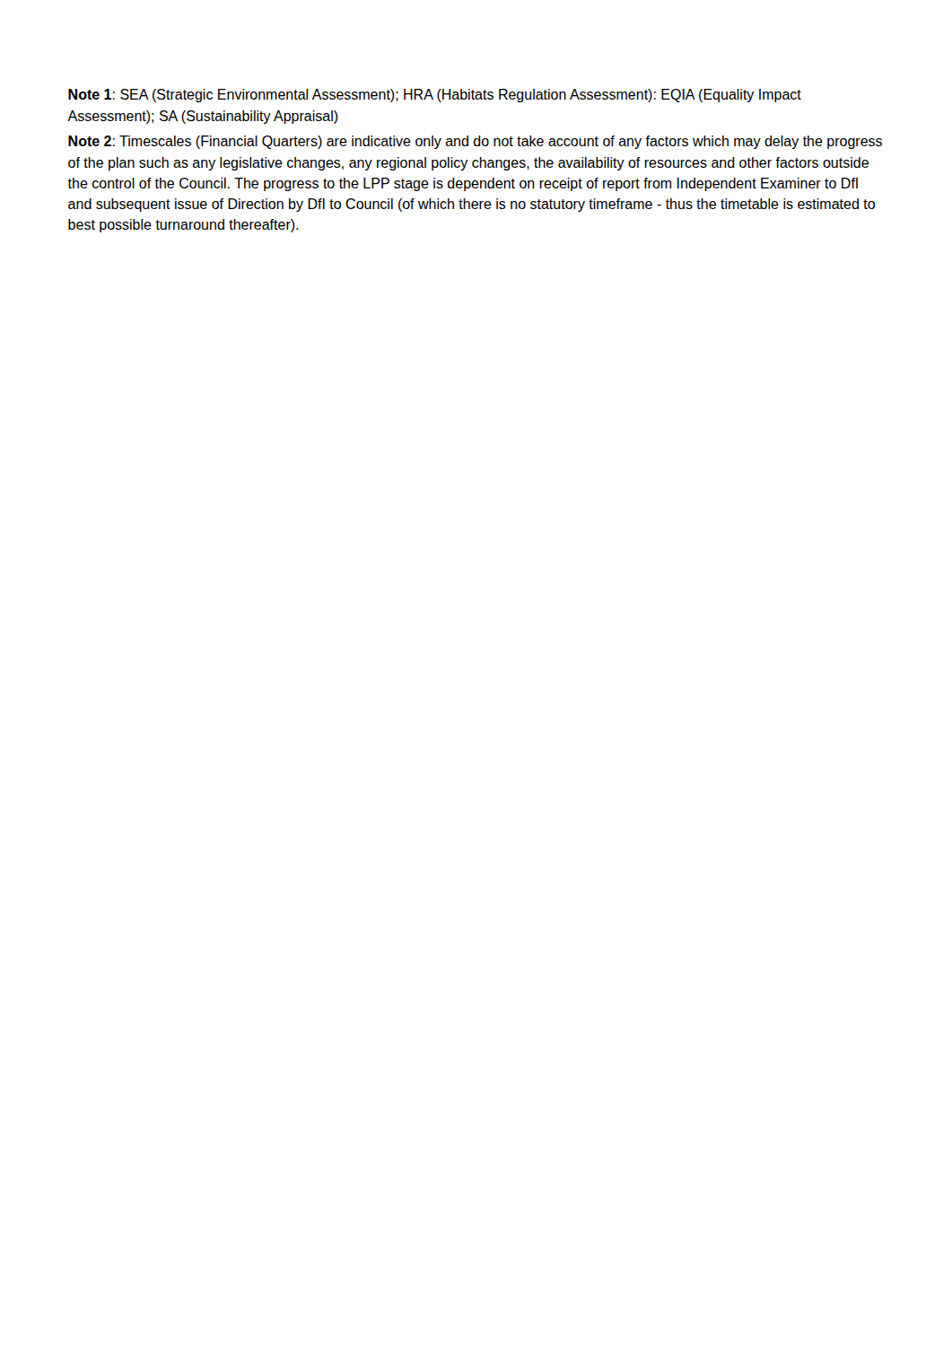Note 1: SEA (Strategic Environmental Assessment); HRA (Habitats Regulation Assessment): EQIA (Equality Impact Assessment); SA (Sustainability Appraisal)
Note 2: Timescales (Financial Quarters) are indicative only and do not take account of any factors which may delay the progress of the plan such as any legislative changes, any regional policy changes, the availability of resources and other factors outside the control of the Council. The progress to the LPP stage is dependent on receipt of report from Independent Examiner to DfI and subsequent issue of Direction by DfI to Council (of which there is no statutory timeframe - thus the timetable is estimated to best possible turnaround thereafter).